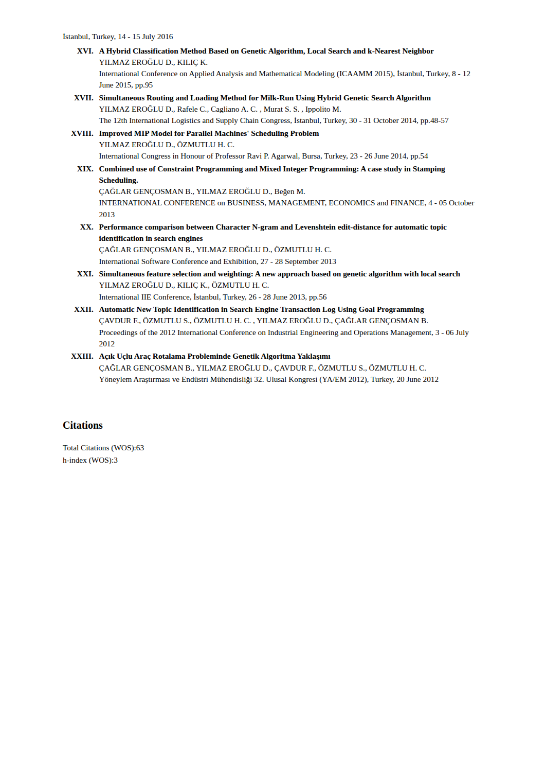İstanbul, Turkey, 14 - 15 July 2016
XVI.
A Hybrid Classification Method Based on Genetic Algorithm, Local Search and k-Nearest Neighbor
YILMAZ EROĞLU D., KILIÇ K.
International Conference on Applied Analysis and Mathematical Modeling (ICAAMM 2015), İstanbul, Turkey, 8 - 12 June 2015, pp.95
XVII.
Simultaneous Routing and Loading Method for Milk-Run Using Hybrid Genetic Search Algorithm
YILMAZ EROĞLU D., Rafele C., Cagliano A. C. , Murat S. S. , Ippolito M.
The 12th International Logistics and Supply Chain Congress, İstanbul, Turkey, 30 - 31 October 2014, pp.48-57
XVIII.
Improved MIP Model for Parallel Machines' Scheduling Problem
YILMAZ EROĞLU D., ÖZMUTLU H. C.
International Congress in Honour of Professor Ravi P. Agarwal, Bursa, Turkey, 23 - 26 June 2014, pp.54
XIX.
Combined use of Constraint Programming and Mixed Integer Programming: A case study in Stamping Scheduling.
ÇAĞLAR GENÇOSMAN B., YILMAZ EROĞLU D., Beğen M.
INTERNATIONAL CONFERENCE on BUSINESS, MANAGEMENT, ECONOMICS and FINANCE, 4 - 05 October 2013
XX.
Performance comparison between Character N-gram and Levenshtein edit-distance for automatic topic identification in search engines
ÇAĞLAR GENÇOSMAN B., YILMAZ EROĞLU D., ÖZMUTLU H. C.
International Software Conference and Exhibition, 27 - 28 September 2013
XXI.
Simultaneous feature selection and weighting: A new approach based on genetic algorithm with local search
YILMAZ EROĞLU D., KILIÇ K., ÖZMUTLU H. C.
International IIE Conference, İstanbul, Turkey, 26 - 28 June 2013, pp.56
XXII.
Automatic New Topic Identification in Search Engine Transaction Log Using Goal Programming
ÇAVDUR F., ÖZMUTLU S., ÖZMUTLU H. C. , YILMAZ EROĞLU D., ÇAĞLAR GENÇOSMAN B.
Proceedings of the 2012 International Conference on Industrial Engineering and Operations Management, 3 - 06 July 2012
XXIII.
Açık Uçlu Araç Rotalama Probleminde Genetik Algoritma Yaklaşımı
ÇAĞLAR GENÇOSMAN B., YILMAZ EROĞLU D., ÇAVDUR F., ÖZMUTLU S., ÖZMUTLU H. C.
Yöneylem Araştırması ve Endüstri Mühendisliği 32. Ulusal Kongresi (YA/EM 2012), Turkey, 20 June 2012
Citations
Total Citations (WOS):63
h-index (WOS):3